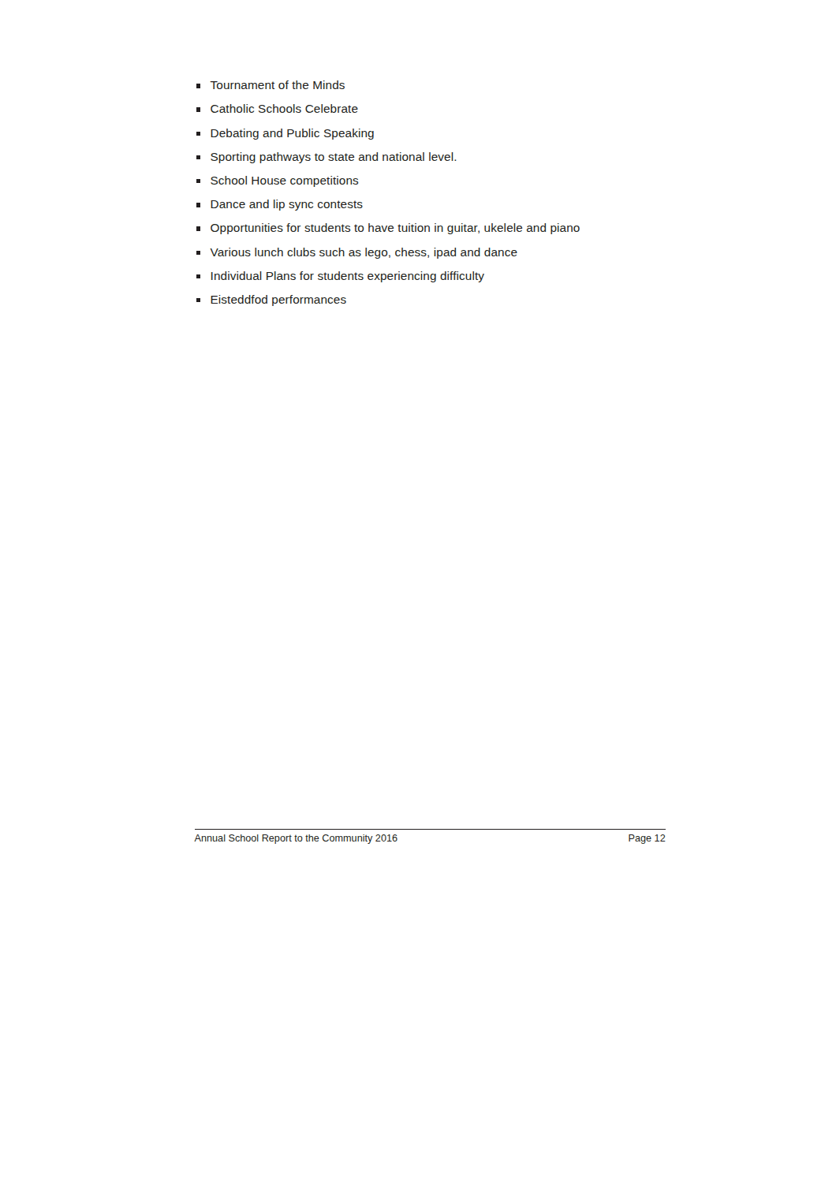Tournament of the Minds
Catholic Schools Celebrate
Debating and Public Speaking
Sporting pathways to state and national level.
School House competitions
Dance and lip sync contests
Opportunities for students to have tuition in guitar, ukelele and piano
Various lunch clubs such as lego, chess, ipad and dance
Individual Plans for students experiencing difficulty
Eisteddfod performances
Annual School Report to the Community 2016 Page 12